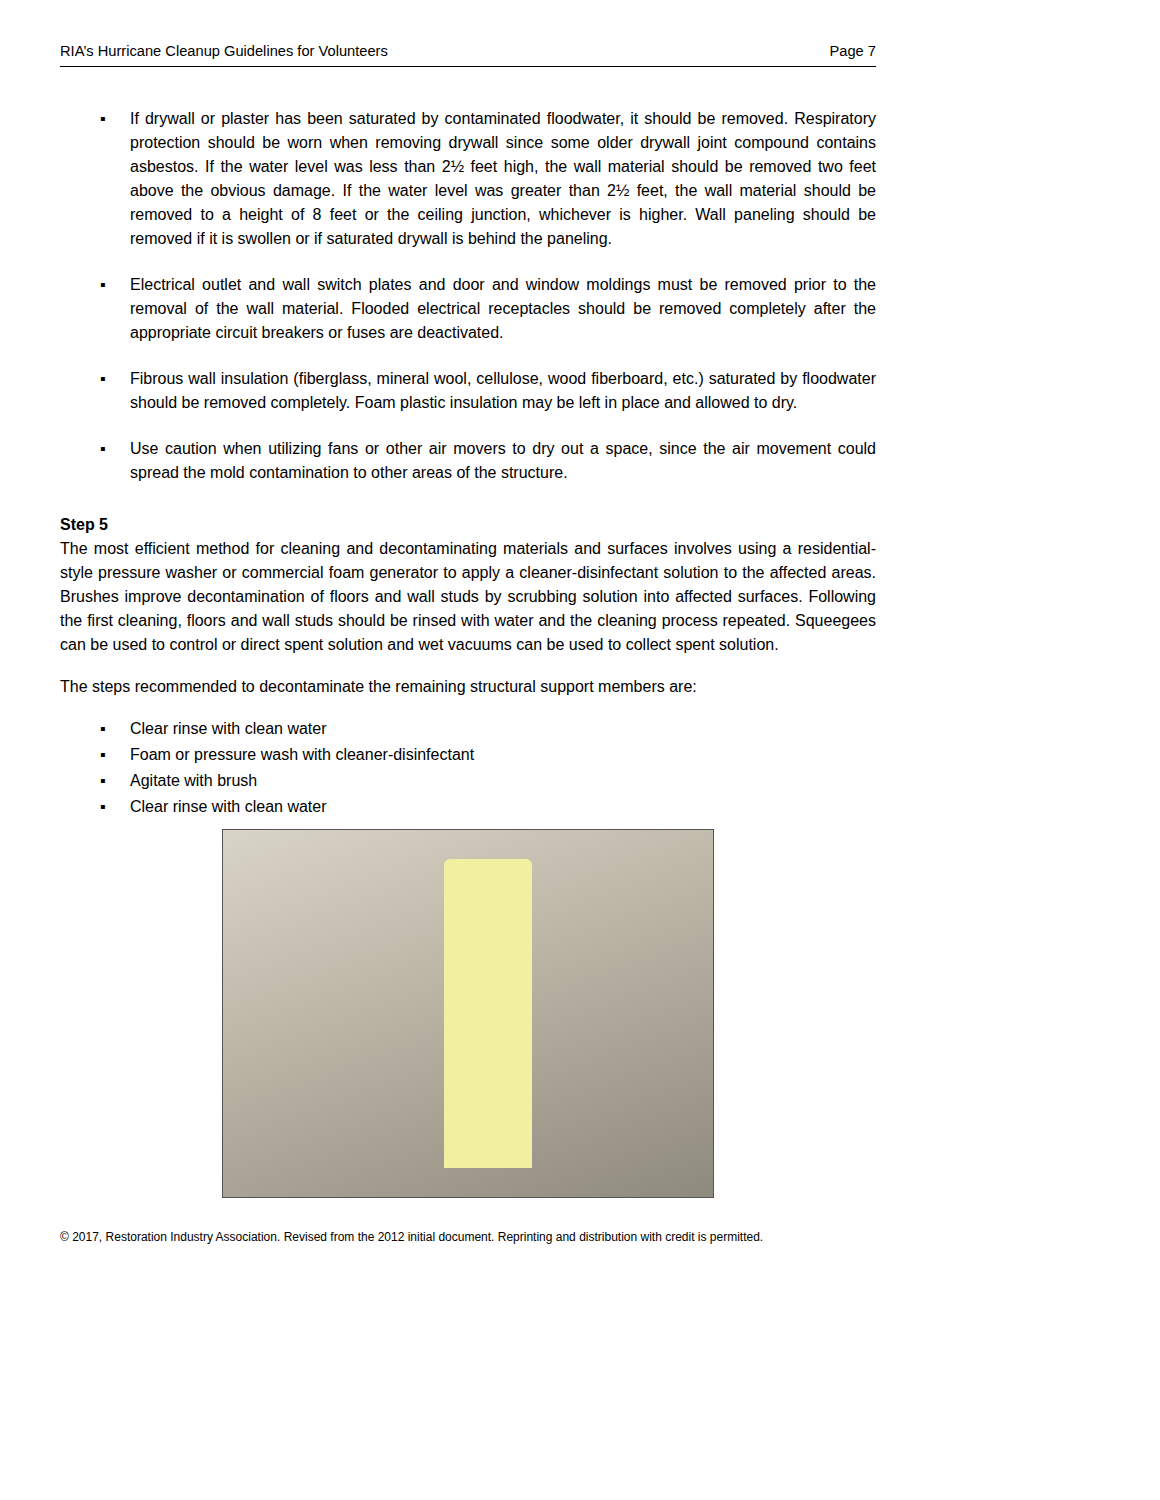RIA’s Hurricane Cleanup Guidelines for Volunteers Page 7
If drywall or plaster has been saturated by contaminated floodwater, it should be removed. Respiratory protection should be worn when removing drywall since some older drywall joint compound contains asbestos. If the water level was less than 2½ feet high, the wall material should be removed two feet above the obvious damage. If the water level was greater than 2½ feet, the wall material should be removed to a height of 8 feet or the ceiling junction, whichever is higher. Wall paneling should be removed if it is swollen or if saturated drywall is behind the paneling.
Electrical outlet and wall switch plates and door and window moldings must be removed prior to the removal of the wall material. Flooded electrical receptacles should be removed completely after the appropriate circuit breakers or fuses are deactivated.
Fibrous wall insulation (fiberglass, mineral wool, cellulose, wood fiberboard, etc.) saturated by floodwater should be removed completely. Foam plastic insulation may be left in place and allowed to dry.
Use caution when utilizing fans or other air movers to dry out a space, since the air movement could spread the mold contamination to other areas of the structure.
Step 5
The most efficient method for cleaning and decontaminating materials and surfaces involves using a residential-style pressure washer or commercial foam generator to apply a cleaner-disinfectant solution to the affected areas. Brushes improve decontamination of floors and wall studs by scrubbing solution into affected surfaces. Following the first cleaning, floors and wall studs should be rinsed with water and the cleaning process repeated. Squeegees can be used to control or direct spent solution and wet vacuums can be used to collect spent solution.
The steps recommended to decontaminate the remaining structural support members are:
Clear rinse with clean water
Foam or pressure wash with cleaner-disinfectant
Agitate with brush
Clear rinse with clean water
© 2017, Restoration Industry Association. Revised from the 2012 initial document. Reprinting and distribution with credit is permitted.